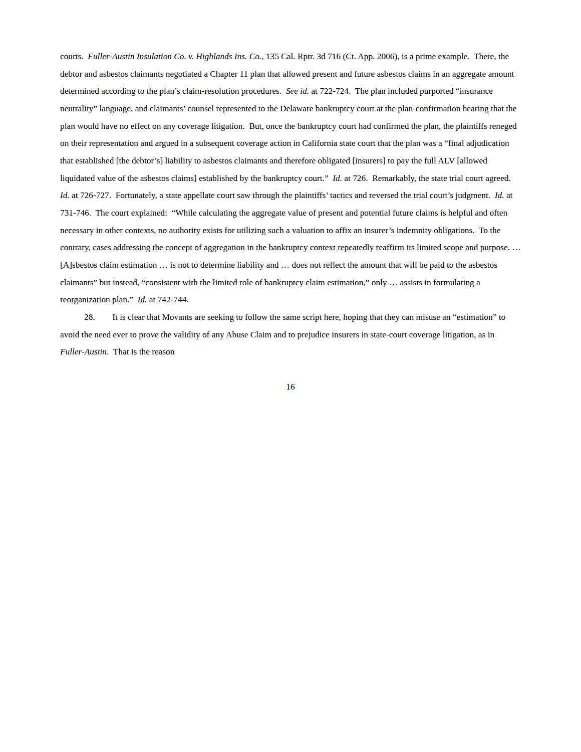courts. Fuller-Austin Insulation Co. v. Highlands Ins. Co., 135 Cal. Rptr. 3d 716 (Ct. App. 2006), is a prime example. There, the debtor and asbestos claimants negotiated a Chapter 11 plan that allowed present and future asbestos claims in an aggregate amount determined according to the plan’s claim-resolution procedures. See id. at 722-724. The plan included purported “insurance neutrality” language, and claimants’ counsel represented to the Delaware bankruptcy court at the plan-confirmation hearing that the plan would have no effect on any coverage litigation. But, once the bankruptcy court had confirmed the plan, the plaintiffs reneged on their representation and argued in a subsequent coverage action in California state court that the plan was a “final adjudication that established [the debtor’s] liability to asbestos claimants and therefore obligated [insurers] to pay the full ALV [allowed liquidated value of the asbestos claims] established by the bankruptcy court.” Id. at 726. Remarkably, the state trial court agreed. Id. at 726-727. Fortunately, a state appellate court saw through the plaintiffs’ tactics and reversed the trial court’s judgment. Id. at 731-746. The court explained: “While calculating the aggregate value of present and potential future claims is helpful and often necessary in other contexts, no authority exists for utilizing such a valuation to affix an insurer’s indemnity obligations. To the contrary, cases addressing the concept of aggregation in the bankruptcy context repeatedly reaffirm its limited scope and purpose. … [A]sbestos claim estimation … is not to determine liability and … does not reflect the amount that will be paid to the asbestos claimants” but instead, “consistent with the limited role of bankruptcy claim estimation,” only … assists in formulating a reorganization plan.” Id. at 742-744.
28. It is clear that Movants are seeking to follow the same script here, hoping that they can misuse an “estimation” to avoid the need ever to prove the validity of any Abuse Claim and to prejudice insurers in state-court coverage litigation, as in Fuller-Austin. That is the reason
16